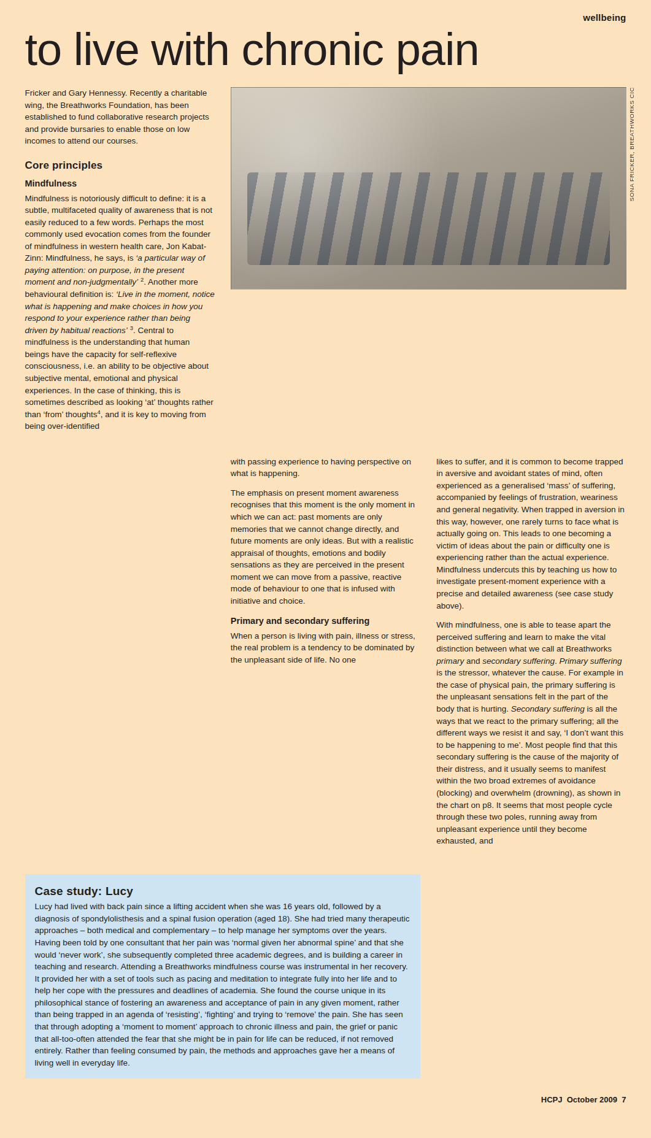wellbeing
to live with chronic pain
Fricker and Gary Hennessy. Recently a charitable wing, the Breathworks Foundation, has been established to fund collaborative research projects and provide bursaries to enable those on low incomes to attend our courses.
Core principles
Mindfulness
Mindfulness is notoriously difficult to define: it is a subtle, multifaceted quality of awareness that is not easily reduced to a few words. Perhaps the most commonly used evocation comes from the founder of mindfulness in western health care, Jon Kabat-Zinn: Mindfulness, he says, is ‘a particular way of paying attention: on purpose, in the present moment and non-judgmentally’ 2. Another more behavioural definition is: ‘Live in the moment, notice what is happening and make choices in how you respond to your experience rather than being driven by habitual reactions’ 3. Central to mindfulness is the understanding that human beings have the capacity for self-reflexive consciousness, i.e. an ability to be objective about subjective mental, emotional and physical experiences. In the case of thinking, this is sometimes described as looking ‘at’ thoughts rather than ‘from’ thoughts4, and it is key to moving from being over-identified
Sona Fricker, Breathworks CIC
with passing experience to having perspective on what is happening.
The emphasis on present moment awareness recognises that this moment is the only moment in which we can act: past moments are only memories that we cannot change directly, and future moments are only ideas. But with a realistic appraisal of thoughts, emotions and bodily sensations as they are perceived in the present moment we can move from a passive, reactive mode of behaviour to one that is infused with initiative and choice.
Primary and secondary suffering
When a person is living with pain, illness or stress, the real problem is a tendency to be dominated by the unpleasant side of life. No one
likes to suffer, and it is common to become trapped in aversive and avoidant states of mind, often experienced as a generalised ‘mass’ of suffering, accompanied by feelings of frustration, weariness and general negativity. When trapped in aversion in this way, however, one rarely turns to face what is actually going on. This leads to one becoming a victim of ideas about the pain or difficulty one is experiencing rather than the actual experience. Mindfulness undercuts this by teaching us how to investigate present-moment experience with a precise and detailed awareness (see case study above).
With mindfulness, one is able to tease apart the perceived suffering and learn to make the vital distinction between what we call at Breathworks primary and secondary suffering. Primary suffering is the stressor, whatever the cause. For example in the case of physical pain, the primary suffering is the unpleasant sensations felt in the part of the body that is hurting. Secondary suffering is all the ways that we react to the primary suffering; all the different ways we resist it and say, ‘I don’t want this to be happening to me’. Most people find that this secondary suffering is the cause of the majority of their distress, and it usually seems to manifest within the two broad extremes of avoidance (blocking) and overwhelm (drowning), as shown in the chart on p8. It seems that most people cycle through these two poles, running away from unpleasant experience until they become exhausted, and
Case study: Lucy
Lucy had lived with back pain since a lifting accident when she was 16 years old, followed by a diagnosis of spondylolisthesis and a spinal fusion operation (aged 18). She had tried many therapeutic approaches – both medical and complementary – to help manage her symptoms over the years. Having been told by one consultant that her pain was ‘normal given her abnormal spine’ and that she would ‘never work’, she subsequently completed three academic degrees, and is building a career in teaching and research. Attending a Breathworks mindfulness course was instrumental in her recovery. It provided her with a set of tools such as pacing and meditation to integrate fully into her life and to help her cope with the pressures and deadlines of academia. She found the course unique in its philosophical stance of fostering an awareness and acceptance of pain in any given moment, rather than being trapped in an agenda of ‘resisting’, ‘fighting’ and trying to ‘remove’ the pain. She has seen that through adopting a ‘moment to moment’ approach to chronic illness and pain, the grief or panic that all-too-often attended the fear that she might be in pain for life can be reduced, if not removed entirely. Rather than feeling consumed by pain, the methods and approaches gave her a means of living well in everyday life.
HCPJ October 2009 7